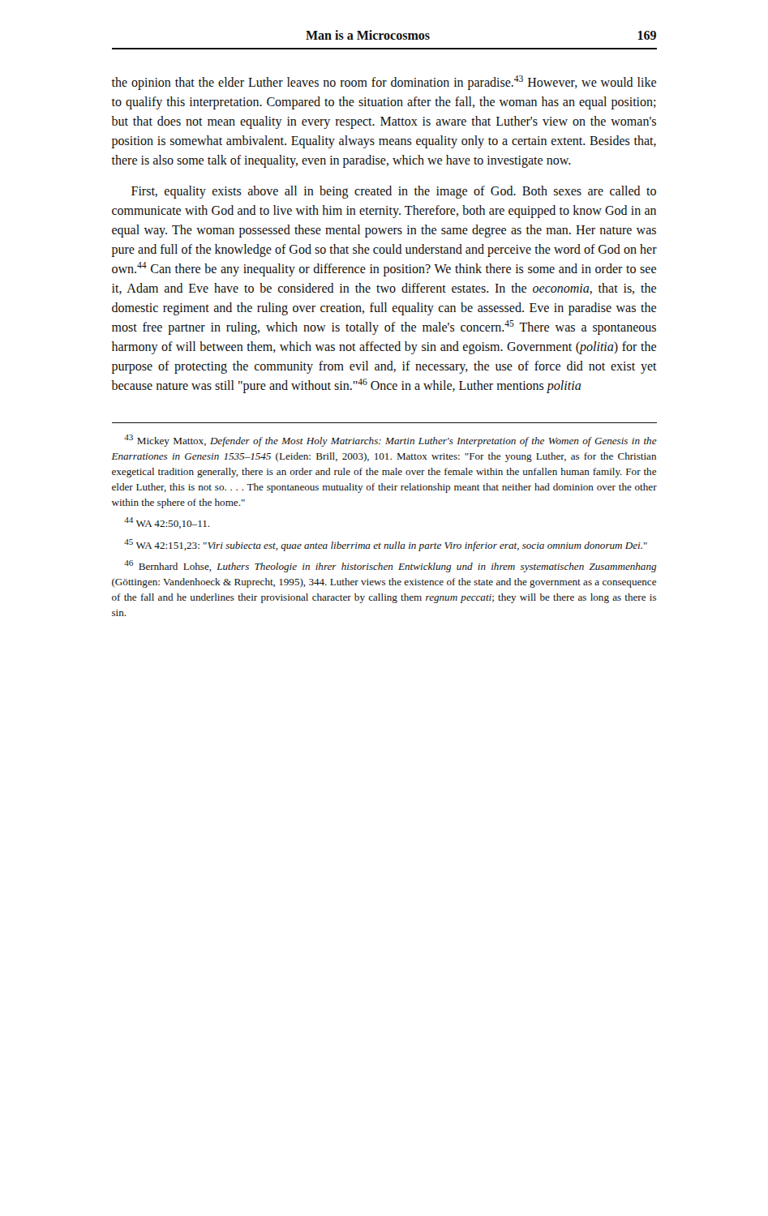Man is a Microcosmos 169
the opinion that the elder Luther leaves no room for domination in paradise.43 However, we would like to qualify this interpretation. Compared to the situation after the fall, the woman has an equal position; but that does not mean equality in every respect. Mattox is aware that Luther's view on the woman's position is somewhat ambivalent. Equality always means equality only to a certain extent. Besides that, there is also some talk of inequality, even in paradise, which we have to investigate now.
First, equality exists above all in being created in the image of God. Both sexes are called to communicate with God and to live with him in eternity. Therefore, both are equipped to know God in an equal way. The woman possessed these mental powers in the same degree as the man. Her nature was pure and full of the knowledge of God so that she could understand and perceive the word of God on her own.44 Can there be any inequality or difference in position? We think there is some and in order to see it, Adam and Eve have to be considered in the two different estates. In the oeconomia, that is, the domestic regiment and the ruling over creation, full equality can be assessed. Eve in paradise was the most free partner in ruling, which now is totally of the male's concern.45 There was a spontaneous harmony of will between them, which was not affected by sin and egoism. Government (politia) for the purpose of protecting the community from evil and, if necessary, the use of force did not exist yet because nature was still "pure and without sin."46 Once in a while, Luther mentions politia
43 Mickey Mattox, Defender of the Most Holy Matriarchs: Martin Luther's Interpretation of the Women of Genesis in the Enarrationes in Genesin 1535–1545 (Leiden: Brill, 2003), 101. Mattox writes: "For the young Luther, as for the Christian exegetical tradition generally, there is an order and rule of the male over the female within the unfallen human family. For the elder Luther, this is not so. . . . The spontaneous mutuality of their relationship meant that neither had dominion over the other within the sphere of the home."
44 WA 42:50,10–11.
45 WA 42:151,23: "Viri subiecta est, quae antea liberrima et nulla in parte Viro inferior erat, socia omnium donorum Dei."
46 Bernhard Lohse, Luthers Theologie in ihrer historischen Entwicklung und in ihrem systematischen Zusammenhang (Göttingen: Vandenhoeck & Ruprecht, 1995), 344. Luther views the existence of the state and the government as a consequence of the fall and he underlines their provisional character by calling them regnum peccati; they will be there as long as there is sin.